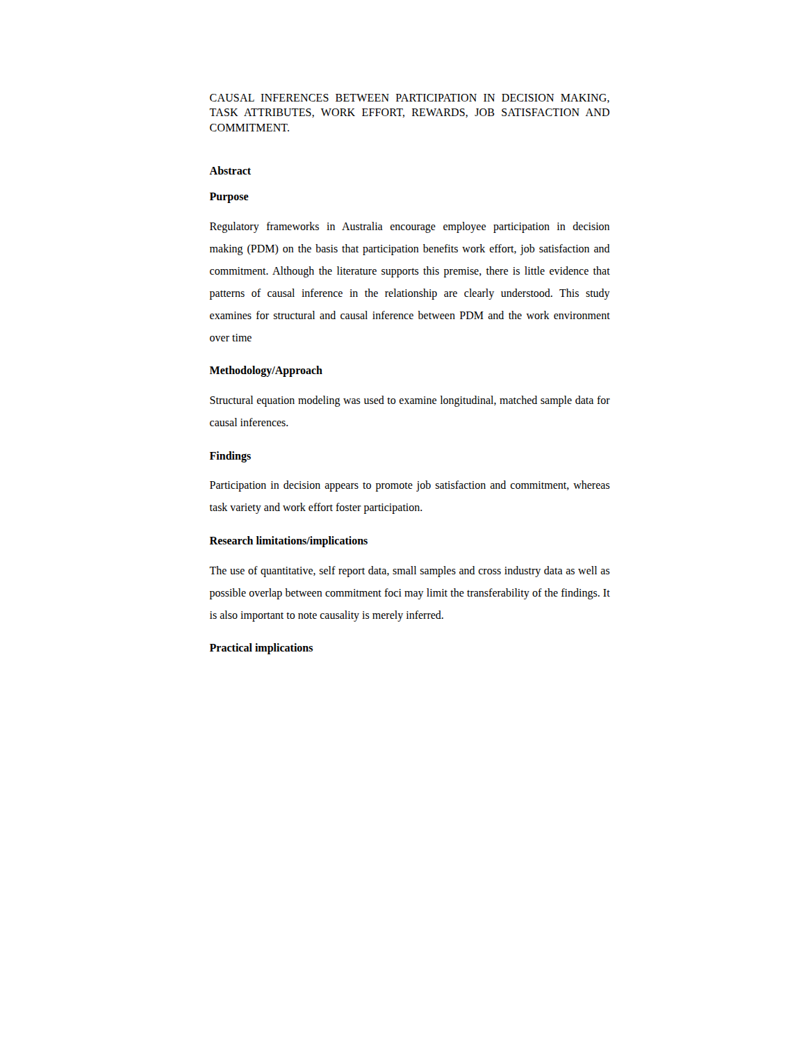Causal inferences between participation in decision making, task attributes, work effort, rewards, job satisfaction and commitment.
Abstract
Purpose
Regulatory frameworks in Australia encourage employee participation in decision making (PDM) on the basis that participation benefits work effort, job satisfaction and commitment. Although the literature supports this premise, there is little evidence that patterns of causal inference in the relationship are clearly understood. This study examines for structural and causal inference between PDM and the work environment over time
Methodology/Approach
Structural equation modeling was used to examine longitudinal, matched sample data for causal inferences.
Findings
Participation in decision appears to promote job satisfaction and commitment, whereas task variety and work effort foster participation.
Research limitations/implications
The use of quantitative, self report data, small samples and cross industry data as well as possible overlap between commitment foci may limit the transferability of the findings. It is also important to note causality is merely inferred.
Practical implications